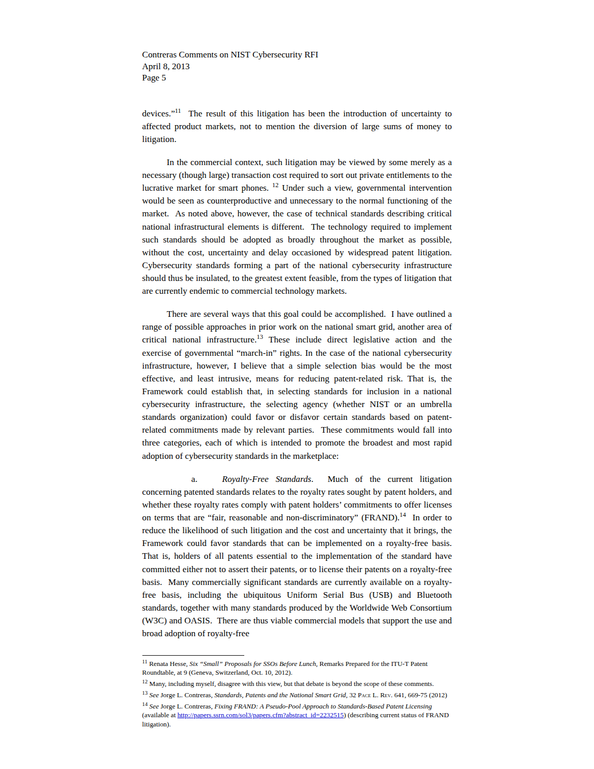Contreras Comments on NIST Cybersecurity RFI
April 8, 2013
Page 5
devices.”11 The result of this litigation has been the introduction of uncertainty to affected product markets, not to mention the diversion of large sums of money to litigation.
In the commercial context, such litigation may be viewed by some merely as a necessary (though large) transaction cost required to sort out private entitlements to the lucrative market for smart phones. 12 Under such a view, governmental intervention would be seen as counterproductive and unnecessary to the normal functioning of the market. As noted above, however, the case of technical standards describing critical national infrastructural elements is different. The technology required to implement such standards should be adopted as broadly throughout the market as possible, without the cost, uncertainty and delay occasioned by widespread patent litigation. Cybersecurity standards forming a part of the national cybersecurity infrastructure should thus be insulated, to the greatest extent feasible, from the types of litigation that are currently endemic to commercial technology markets.
There are several ways that this goal could be accomplished. I have outlined a range of possible approaches in prior work on the national smart grid, another area of critical national infrastructure.13 These include direct legislative action and the exercise of governmental “march-in” rights. In the case of the national cybersecurity infrastructure, however, I believe that a simple selection bias would be the most effective, and least intrusive, means for reducing patent-related risk. That is, the Framework could establish that, in selecting standards for inclusion in a national cybersecurity infrastructure, the selecting agency (whether NIST or an umbrella standards organization) could favor or disfavor certain standards based on patent-related commitments made by relevant parties. These commitments would fall into three categories, each of which is intended to promote the broadest and most rapid adoption of cybersecurity standards in the marketplace:
a. Royalty-Free Standards. Much of the current litigation concerning patented standards relates to the royalty rates sought by patent holders, and whether these royalty rates comply with patent holders’ commitments to offer licenses on terms that are “fair, reasonable and non-discriminatory” (FRAND).14 In order to reduce the likelihood of such litigation and the cost and uncertainty that it brings, the Framework could favor standards that can be implemented on a royalty-free basis. That is, holders of all patents essential to the implementation of the standard have committed either not to assert their patents, or to license their patents on a royalty-free basis. Many commercially significant standards are currently available on a royalty-free basis, including the ubiquitous Uniform Serial Bus (USB) and Bluetooth standards, together with many standards produced by the Worldwide Web Consortium (W3C) and OASIS. There are thus viable commercial models that support the use and broad adoption of royalty-free
11 Renata Hesse, Six “Small” Proposals for SSOs Before Lunch, Remarks Prepared for the ITU-T Patent Roundtable, at 9 (Geneva, Switzerland, Oct. 10, 2012).
12 Many, including myself, disagree with this view, but that debate is beyond the scope of these comments.
13 See Jorge L. Contreras, Standards, Patents and the National Smart Grid, 32 Pace L. Rev. 641, 669-75 (2012)
14 See Jorge L. Contreras, Fixing FRAND: A Pseudo-Pool Approach to Standards-Based Patent Licensing (available at http://papers.ssrn.com/sol3/papers.cfm?abstract_id=2232515) (describing current status of FRAND litigation).